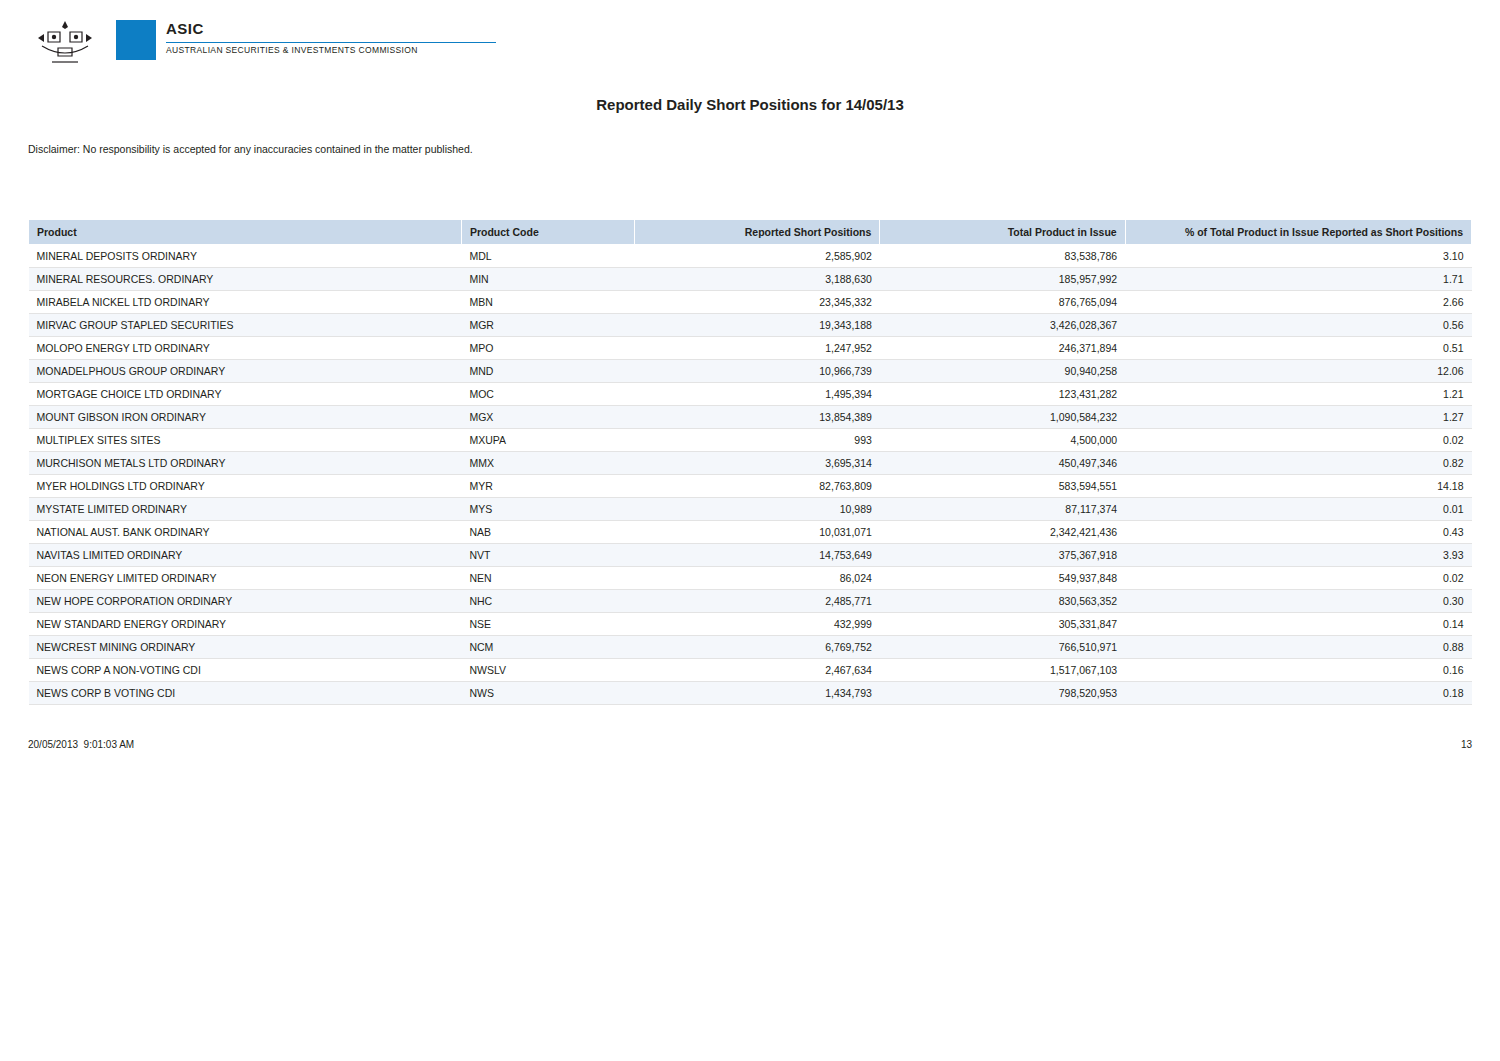ASIC
Australian Securities & Investments Commission
Reported Daily Short Positions for 14/05/13
Disclaimer: No responsibility is accepted for any inaccuracies contained in the matter published.
| Product | Product Code | Reported Short Positions | Total Product in Issue | % of Total Product in Issue Reported as Short Positions |
| --- | --- | --- | --- | --- |
| MINERAL DEPOSITS ORDINARY | MDL | 2,585,902 | 83,538,786 | 3.10 |
| MINERAL RESOURCES. ORDINARY | MIN | 3,188,630 | 185,957,992 | 1.71 |
| MIRABELA NICKEL LTD ORDINARY | MBN | 23,345,332 | 876,765,094 | 2.66 |
| MIRVAC GROUP STAPLED SECURITIES | MGR | 19,343,188 | 3,426,028,367 | 0.56 |
| MOLOPO ENERGY LTD ORDINARY | MPO | 1,247,952 | 246,371,894 | 0.51 |
| MONADELPHOUS GROUP ORDINARY | MND | 10,966,739 | 90,940,258 | 12.06 |
| MORTGAGE CHOICE LTD ORDINARY | MOC | 1,495,394 | 123,431,282 | 1.21 |
| MOUNT GIBSON IRON ORDINARY | MGX | 13,854,389 | 1,090,584,232 | 1.27 |
| MULTIPLEX SITES SITES | MXUPA | 993 | 4,500,000 | 0.02 |
| MURCHISON METALS LTD ORDINARY | MMX | 3,695,314 | 450,497,346 | 0.82 |
| MYER HOLDINGS LTD ORDINARY | MYR | 82,763,809 | 583,594,551 | 14.18 |
| MYSTATE LIMITED ORDINARY | MYS | 10,989 | 87,117,374 | 0.01 |
| NATIONAL AUST. BANK ORDINARY | NAB | 10,031,071 | 2,342,421,436 | 0.43 |
| NAVITAS LIMITED ORDINARY | NVT | 14,753,649 | 375,367,918 | 3.93 |
| NEON ENERGY LIMITED ORDINARY | NEN | 86,024 | 549,937,848 | 0.02 |
| NEW HOPE CORPORATION ORDINARY | NHC | 2,485,771 | 830,563,352 | 0.30 |
| NEW STANDARD ENERGY ORDINARY | NSE | 432,999 | 305,331,847 | 0.14 |
| NEWCREST MINING ORDINARY | NCM | 6,769,752 | 766,510,971 | 0.88 |
| NEWS CORP A NON-VOTING CDI | NWSLV | 2,467,634 | 1,517,067,103 | 0.16 |
| NEWS CORP B VOTING CDI | NWS | 1,434,793 | 798,520,953 | 0.18 |
20/05/2013 9:01:03 AM 13